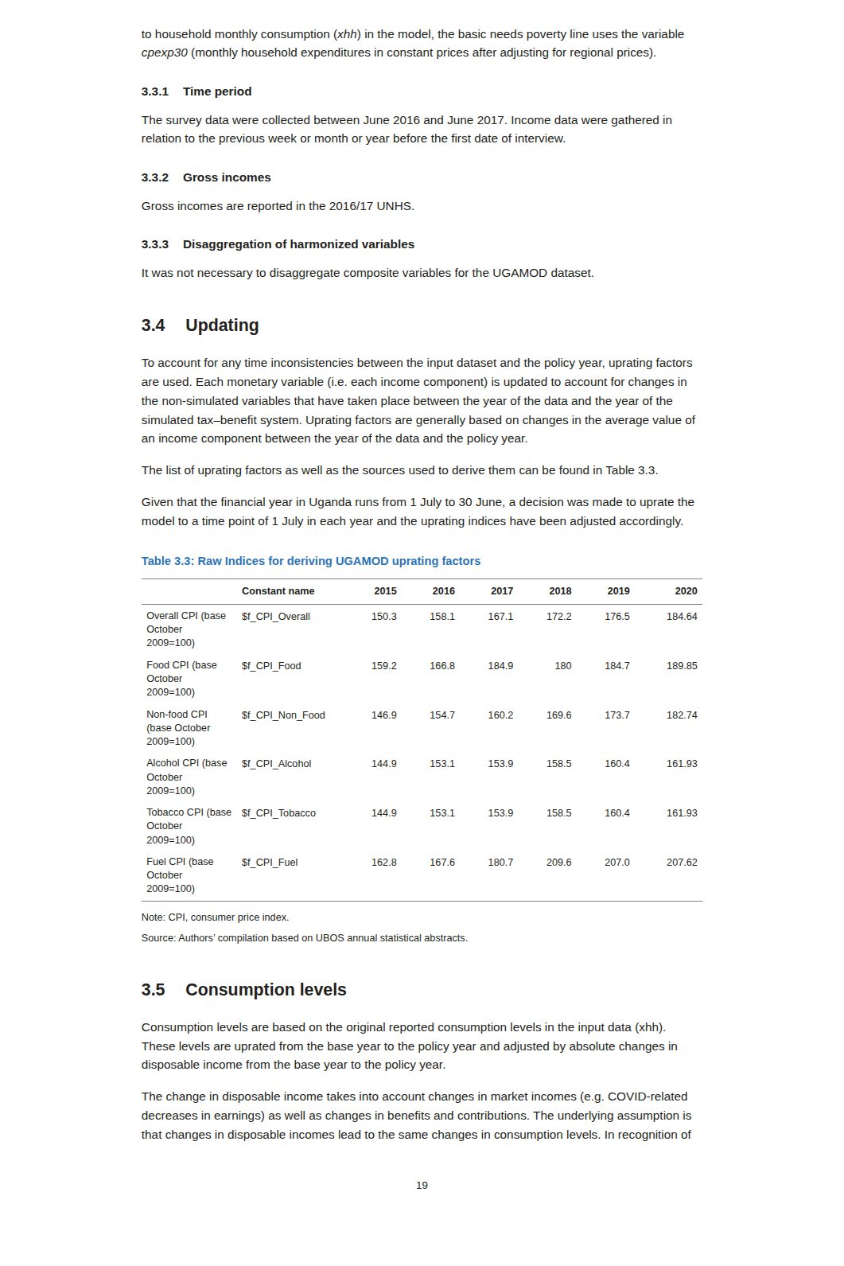to household monthly consumption (xhh) in the model, the basic needs poverty line uses the variable cpexp30 (monthly household expenditures in constant prices after adjusting for regional prices).
3.3.1 Time period
The survey data were collected between June 2016 and June 2017. Income data were gathered in relation to the previous week or month or year before the first date of interview.
3.3.2 Gross incomes
Gross incomes are reported in the 2016/17 UNHS.
3.3.3 Disaggregation of harmonized variables
It was not necessary to disaggregate composite variables for the UGAMOD dataset.
3.4 Updating
To account for any time inconsistencies between the input dataset and the policy year, uprating factors are used. Each monetary variable (i.e. each income component) is updated to account for changes in the non-simulated variables that have taken place between the year of the data and the year of the simulated tax–benefit system. Uprating factors are generally based on changes in the average value of an income component between the year of the data and the policy year.
The list of uprating factors as well as the sources used to derive them can be found in Table 3.3.
Given that the financial year in Uganda runs from 1 July to 30 June, a decision was made to uprate the model to a time point of 1 July in each year and the uprating indices have been adjusted accordingly.
Table 3.3: Raw Indices for deriving UGAMOD uprating factors
| | Constant name | 2015 | 2016 | 2017 | 2018 | 2019 | 2020 |
| --- | --- | --- | --- | --- | --- | --- | --- |
| Overall CPI (base October 2009=100) | $f_CPI_Overall | 150.3 | 158.1 | 167.1 | 172.2 | 176.5 | 184.64 |
| Food CPI (base October 2009=100) | $f_CPI_Food | 159.2 | 166.8 | 184.9 | 180 | 184.7 | 189.85 |
| Non-food CPI (base October 2009=100) | $f_CPI_Non_Food | 146.9 | 154.7 | 160.2 | 169.6 | 173.7 | 182.74 |
| Alcohol CPI (base October 2009=100) | $f_CPI_Alcohol | 144.9 | 153.1 | 153.9 | 158.5 | 160.4 | 161.93 |
| Tobacco CPI (base October 2009=100) | $f_CPI_Tobacco | 144.9 | 153.1 | 153.9 | 158.5 | 160.4 | 161.93 |
| Fuel CPI (base October 2009=100) | $f_CPI_Fuel | 162.8 | 167.6 | 180.7 | 209.6 | 207.0 | 207.62 |
Note: CPI, consumer price index.
Source: Authors’ compilation based on UBOS annual statistical abstracts.
3.5 Consumption levels
Consumption levels are based on the original reported consumption levels in the input data (xhh). These levels are uprated from the base year to the policy year and adjusted by absolute changes in disposable income from the base year to the policy year.
The change in disposable income takes into account changes in market incomes (e.g. COVID-related decreases in earnings) as well as changes in benefits and contributions. The underlying assumption is that changes in disposable incomes lead to the same changes in consumption levels. In recognition of
19